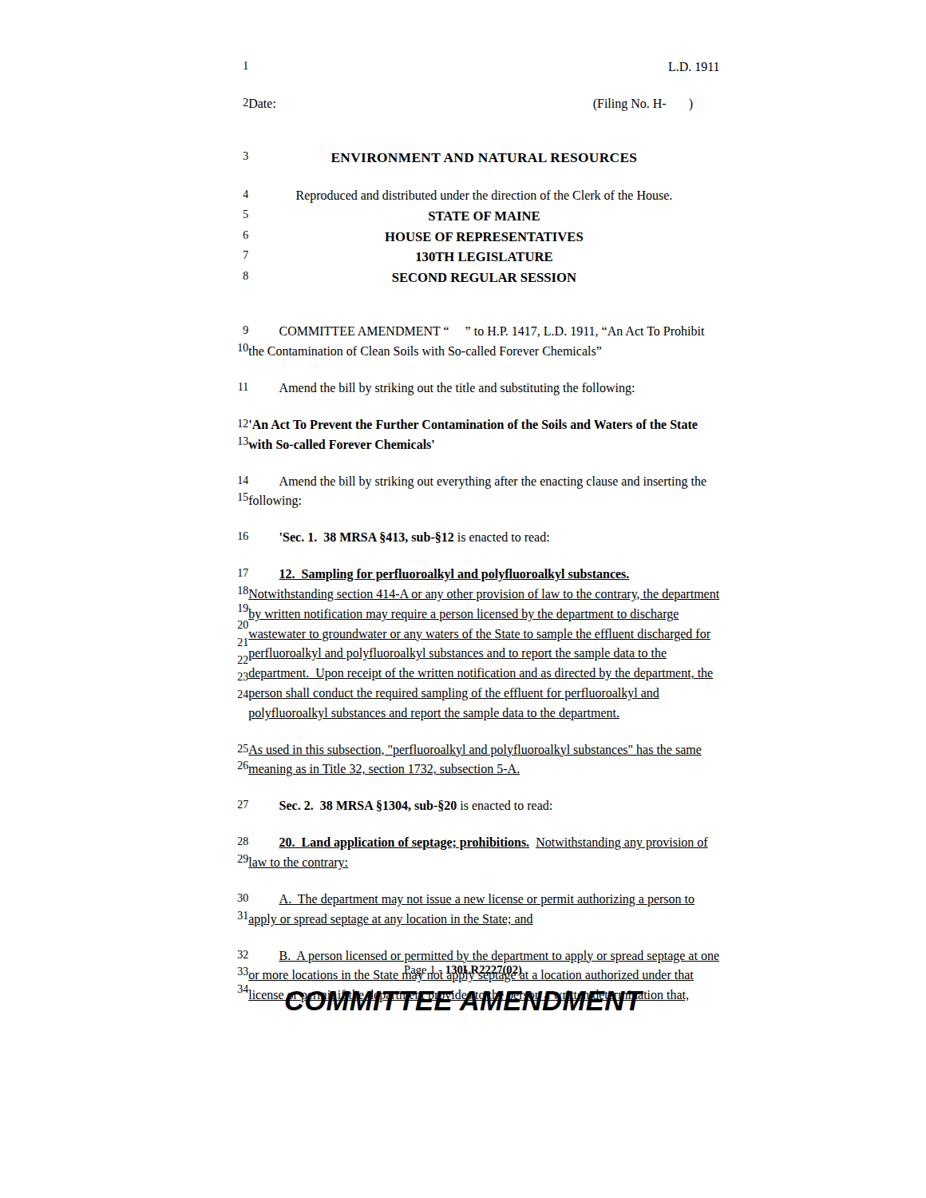| 1 | L.D. 1911 |
| 2 | Date: (Filing No. H- ) |
| 3 | ENVIRONMENT AND NATURAL RESOURCES |
| 4 | Reproduced and distributed under the direction of the Clerk of the House. |
| 5 | STATE OF MAINE |
| 6 | HOUSE OF REPRESENTATIVES |
| 7 | 130TH LEGISLATURE |
| 8 | SECOND REGULAR SESSION |
| 9 10 | COMMITTEE AMENDMENT “ ” to H.P. 1417, L.D. 1911, “An Act To Prohibit the Contamination of Clean Soils with So-called Forever Chemicals” |
| 11 | Amend the bill by striking out the title and substituting the following: |
| 12 13 | 'An Act To Prevent the Further Contamination of the Soils and Waters of the State with So-called Forever Chemicals' |
| 14 15 | Amend the bill by striking out everything after the enacting clause and inserting the following: |
| 16 | 'Sec. 1. 38 MRSA §413, sub-§12 is enacted to read: |
| 17 18 19 20 21 22 23 24 | 12. Sampling for perfluoroalkyl and polyfluoroalkyl substances. Notwithstanding section 414-A or any other provision of law to the contrary, the department by written notification may require a person licensed by the department to discharge wastewater to groundwater or any waters of the State to sample the effluent discharged for perfluoroalkyl and polyfluoroalkyl substances and to report the sample data to the department. Upon receipt of the written notification and as directed by the department, the person shall conduct the required sampling of the effluent for perfluoroalkyl and polyfluoroalkyl substances and report the sample data to the department. |
| 25 26 | As used in this subsection, "perfluoroalkyl and polyfluoroalkyl substances" has the same meaning as in Title 32, section 1732, subsection 5-A. |
| 27 | Sec. 2. 38 MRSA §1304, sub-§20 is enacted to read: |
| 28 29 | 20. Land application of septage; prohibitions. Notwithstanding any provision of law to the contrary: |
| 30 31 | A. The department may not issue a new license or permit authorizing a person to apply or spread septage at any location in the State; and |
| 32 33 34 | B. A person licensed or permitted by the department to apply or spread septage at one or more locations in the State may not apply septage at a location authorized under that license or permit if the department provides to the person a written determination that, |
Page 1 - 130LR2227(02)
COMMITTEE AMENDMENT